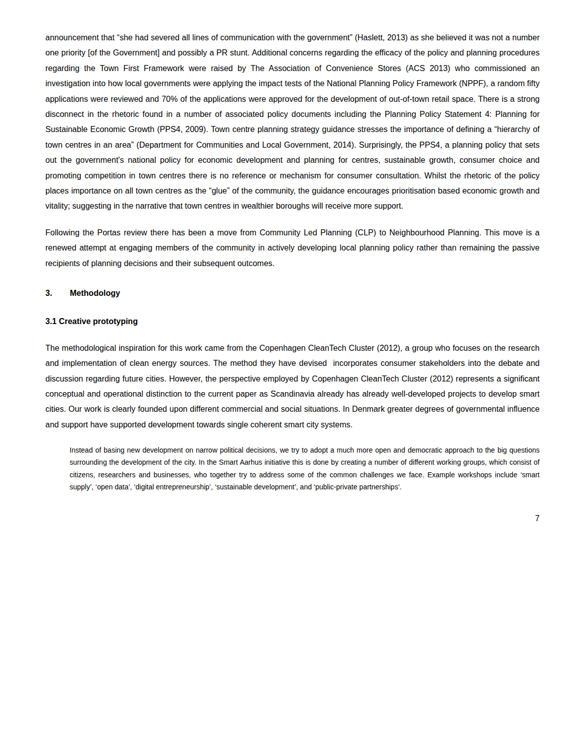announcement that “she had severed all lines of communication with the government” (Haslett, 2013) as she believed it was not a number one priority [of the Government] and possibly a PR stunt. Additional concerns regarding the efficacy of the policy and planning procedures regarding the Town First Framework were raised by The Association of Convenience Stores (ACS 2013) who commissioned an investigation into how local governments were applying the impact tests of the National Planning Policy Framework (NPPF), a random fifty applications were reviewed and 70% of the applications were approved for the development of out-of-town retail space. There is a strong disconnect in the rhetoric found in a number of associated policy documents including the Planning Policy Statement 4: Planning for Sustainable Economic Growth (PPS4, 2009). Town centre planning strategy guidance stresses the importance of defining a “hierarchy of town centres in an area” (Department for Communities and Local Government, 2014). Surprisingly, the PPS4, a planning policy that sets out the government's national policy for economic development and planning for centres, sustainable growth, consumer choice and promoting competition in town centres there is no reference or mechanism for consumer consultation. Whilst the rhetoric of the policy places importance on all town centres as the “glue” of the community, the guidance encourages prioritisation based economic growth and vitality; suggesting in the narrative that town centres in wealthier boroughs will receive more support.
Following the Portas review there has been a move from Community Led Planning (CLP) to Neighbourhood Planning. This move is a renewed attempt at engaging members of the community in actively developing local planning policy rather than remaining the passive recipients of planning decisions and their subsequent outcomes.
3. Methodology
3.1 Creative prototyping
The methodological inspiration for this work came from the Copenhagen CleanTech Cluster (2012), a group who focuses on the research and implementation of clean energy sources. The method they have devised incorporates consumer stakeholders into the debate and discussion regarding future cities. However, the perspective employed by Copenhagen CleanTech Cluster (2012) represents a significant conceptual and operational distinction to the current paper as Scandinavia already has already well-developed projects to develop smart cities. Our work is clearly founded upon different commercial and social situations. In Denmark greater degrees of governmental influence and support have supported development towards single coherent smart city systems.
Instead of basing new development on narrow political decisions, we try to adopt a much more open and democratic approach to the big questions surrounding the development of the city. In the Smart Aarhus initiative this is done by creating a number of different working groups, which consist of citizens, researchers and businesses, who together try to address some of the common challenges we face. Example workshops include ‘smart supply’, ‘open data’, ‘digital entrepreneurship’, ‘sustainable development’, and ‘public-private partnerships’.
7